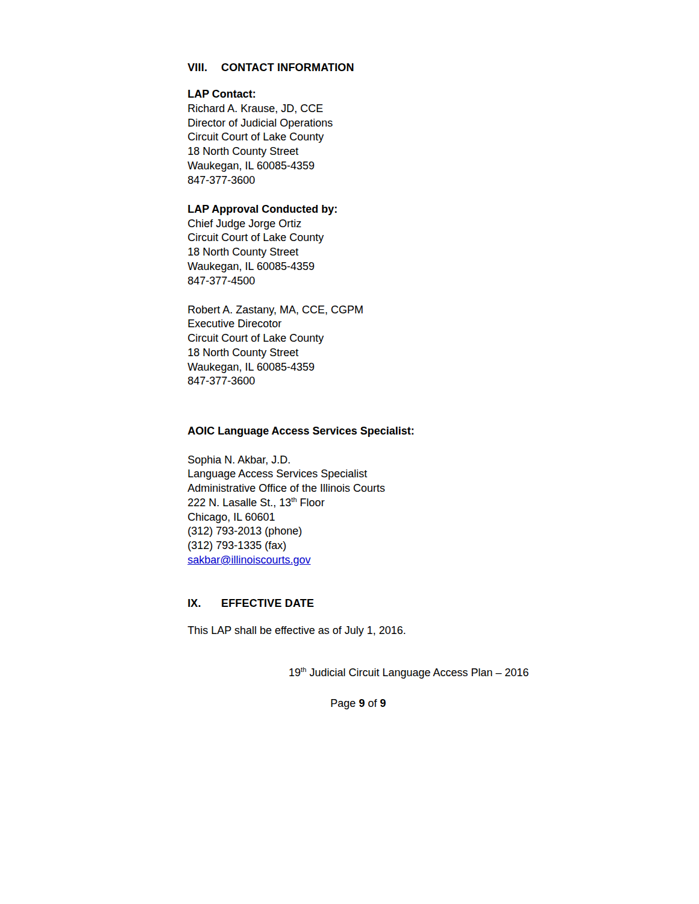VIII. CONTACT INFORMATION
LAP Contact:
Richard A. Krause, JD, CCE
Director of Judicial Operations
Circuit Court of Lake County
18 North County Street
Waukegan, IL 60085-4359
847-377-3600
LAP Approval Conducted by:
Chief Judge Jorge Ortiz
Circuit Court of Lake County
18 North County Street
Waukegan, IL 60085-4359
847-377-4500
Robert A. Zastany, MA, CCE, CGPM
Executive Direcotor
Circuit Court of Lake County
18 North County Street
Waukegan, IL 60085-4359
847-377-3600
AOIC Language Access Services Specialist:
Sophia N. Akbar, J.D.
Language Access Services Specialist
Administrative Office of the Illinois Courts
222 N. Lasalle St., 13th Floor
Chicago, IL 60601
(312) 793-2013 (phone)
(312) 793-1335 (fax)
sakbar@illinoiscourts.gov
IX. EFFECTIVE DATE
This LAP shall be effective as of July 1, 2016.
19th Judicial Circuit Language Access Plan – 2016
Page 9 of 9